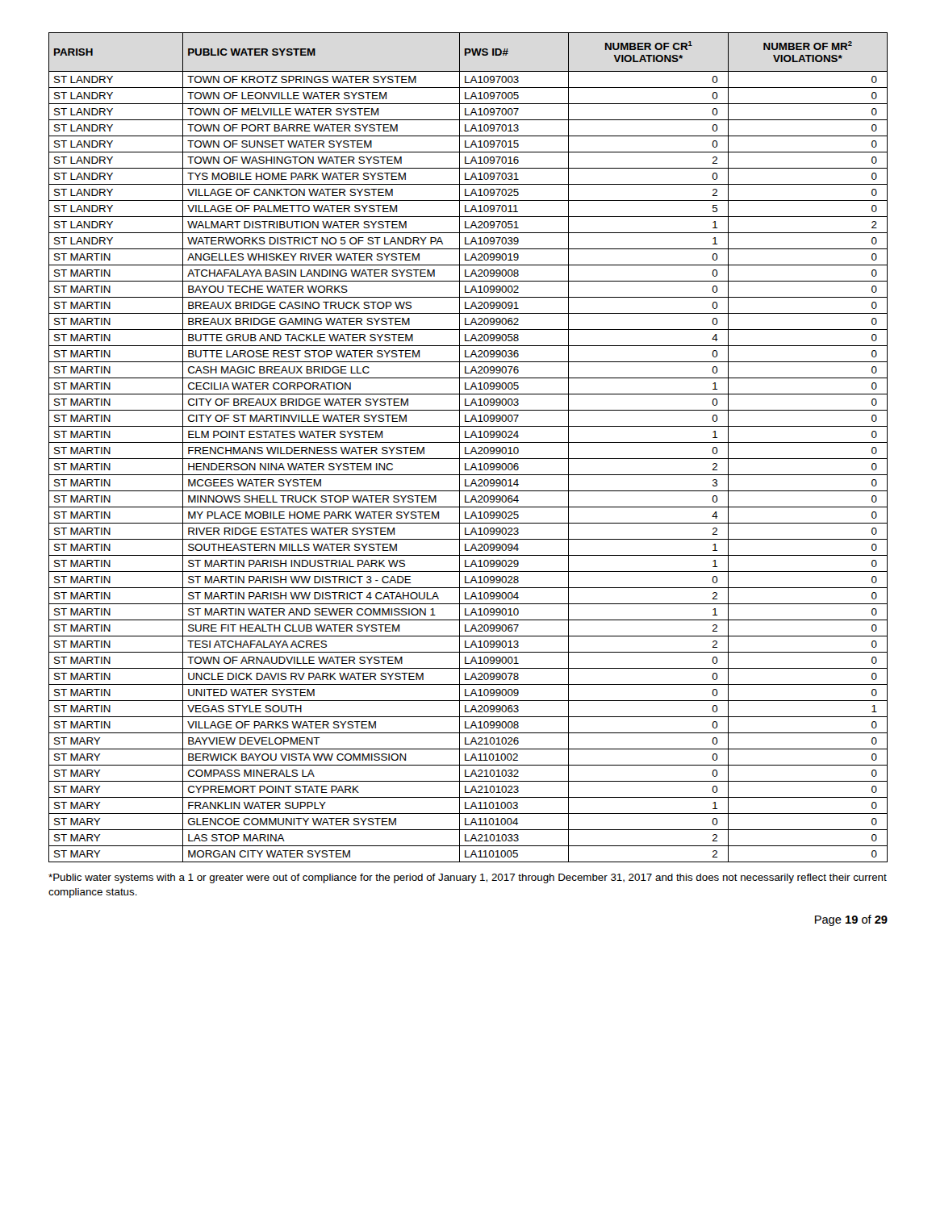| PARISH | PUBLIC WATER SYSTEM | PWS ID# | NUMBER OF CR 1 VIOLATIONS* | NUMBER OF MR 2 VIOLATIONS* |
| --- | --- | --- | --- | --- |
| ST LANDRY | TOWN OF KROTZ SPRINGS WATER SYSTEM | LA1097003 | 0 | 0 |
| ST LANDRY | TOWN OF LEONVILLE WATER SYSTEM | LA1097005 | 0 | 0 |
| ST LANDRY | TOWN OF MELVILLE WATER SYSTEM | LA1097007 | 0 | 0 |
| ST LANDRY | TOWN OF PORT BARRE WATER SYSTEM | LA1097013 | 0 | 0 |
| ST LANDRY | TOWN OF SUNSET WATER SYSTEM | LA1097015 | 0 | 0 |
| ST LANDRY | TOWN OF WASHINGTON WATER SYSTEM | LA1097016 | 2 | 0 |
| ST LANDRY | TYS MOBILE HOME PARK WATER SYSTEM | LA1097031 | 0 | 0 |
| ST LANDRY | VILLAGE OF CANKTON WATER SYSTEM | LA1097025 | 2 | 0 |
| ST LANDRY | VILLAGE OF PALMETTO WATER SYSTEM | LA1097011 | 5 | 0 |
| ST LANDRY | WALMART DISTRIBUTION WATER SYSTEM | LA2097051 | 1 | 2 |
| ST LANDRY | WATERWORKS DISTRICT NO 5 OF ST LANDRY PA | LA1097039 | 1 | 0 |
| ST MARTIN | ANGELLES WHISKEY RIVER WATER SYSTEM | LA2099019 | 0 | 0 |
| ST MARTIN | ATCHAFALAYA BASIN LANDING WATER SYSTEM | LA2099008 | 0 | 0 |
| ST MARTIN | BAYOU TECHE WATER WORKS | LA1099002 | 0 | 0 |
| ST MARTIN | BREAUX BRIDGE CASINO TRUCK STOP WS | LA2099091 | 0 | 0 |
| ST MARTIN | BREAUX BRIDGE GAMING WATER SYSTEM | LA2099062 | 0 | 0 |
| ST MARTIN | BUTTE GRUB AND TACKLE WATER SYSTEM | LA2099058 | 4 | 0 |
| ST MARTIN | BUTTE LAROSE REST STOP WATER SYSTEM | LA2099036 | 0 | 0 |
| ST MARTIN | CASH MAGIC BREAUX BRIDGE LLC | LA2099076 | 0 | 0 |
| ST MARTIN | CECILIA WATER CORPORATION | LA1099005 | 1 | 0 |
| ST MARTIN | CITY OF BREAUX BRIDGE WATER SYSTEM | LA1099003 | 0 | 0 |
| ST MARTIN | CITY OF ST MARTINVILLE WATER SYSTEM | LA1099007 | 0 | 0 |
| ST MARTIN | ELM POINT ESTATES WATER SYSTEM | LA1099024 | 1 | 0 |
| ST MARTIN | FRENCHMANS WILDERNESS WATER SYSTEM | LA2099010 | 0 | 0 |
| ST MARTIN | HENDERSON NINA WATER SYSTEM INC | LA1099006 | 2 | 0 |
| ST MARTIN | MCGEES WATER SYSTEM | LA2099014 | 3 | 0 |
| ST MARTIN | MINNOWS SHELL TRUCK STOP WATER SYSTEM | LA2099064 | 0 | 0 |
| ST MARTIN | MY PLACE MOBILE HOME PARK WATER SYSTEM | LA1099025 | 4 | 0 |
| ST MARTIN | RIVER RIDGE ESTATES WATER SYSTEM | LA1099023 | 2 | 0 |
| ST MARTIN | SOUTHEASTERN MILLS WATER SYSTEM | LA2099094 | 1 | 0 |
| ST MARTIN | ST MARTIN PARISH INDUSTRIAL PARK WS | LA1099029 | 1 | 0 |
| ST MARTIN | ST MARTIN PARISH WW DISTRICT 3 - CADE | LA1099028 | 0 | 0 |
| ST MARTIN | ST MARTIN PARISH WW DISTRICT 4 CATAHOULA | LA1099004 | 2 | 0 |
| ST MARTIN | ST MARTIN WATER AND SEWER COMMISSION 1 | LA1099010 | 1 | 0 |
| ST MARTIN | SURE FIT HEALTH CLUB WATER SYSTEM | LA2099067 | 2 | 0 |
| ST MARTIN | TESI ATCHAFALAYA ACRES | LA1099013 | 2 | 0 |
| ST MARTIN | TOWN OF ARNAUDVILLE WATER SYSTEM | LA1099001 | 0 | 0 |
| ST MARTIN | UNCLE DICK DAVIS RV PARK WATER SYSTEM | LA2099078 | 0 | 0 |
| ST MARTIN | UNITED WATER SYSTEM | LA1099009 | 0 | 0 |
| ST MARTIN | VEGAS STYLE SOUTH | LA2099063 | 0 | 1 |
| ST MARTIN | VILLAGE OF PARKS WATER SYSTEM | LA1099008 | 0 | 0 |
| ST MARY | BAYVIEW DEVELOPMENT | LA2101026 | 0 | 0 |
| ST MARY | BERWICK BAYOU VISTA WW COMMISSION | LA1101002 | 0 | 0 |
| ST MARY | COMPASS MINERALS LA | LA2101032 | 0 | 0 |
| ST MARY | CYPREMORT POINT STATE PARK | LA2101023 | 0 | 0 |
| ST MARY | FRANKLIN WATER SUPPLY | LA1101003 | 1 | 0 |
| ST MARY | GLENCOE COMMUNITY WATER SYSTEM | LA1101004 | 0 | 0 |
| ST MARY | LAS STOP MARINA | LA2101033 | 2 | 0 |
| ST MARY | MORGAN CITY WATER SYSTEM | LA1101005 | 2 | 0 |
*Public water systems with a 1 or greater were out of compliance for the period of January 1, 2017 through December 31, 2017 and this does not necessarily reflect their current compliance status.
Page 19 of 29